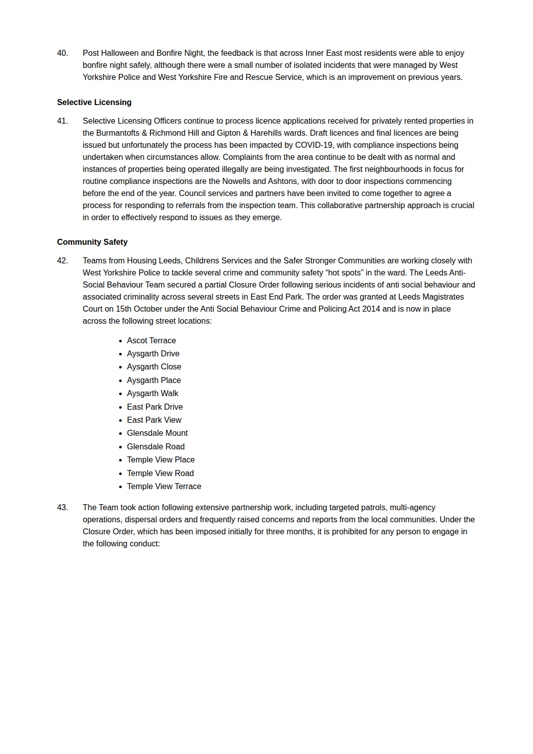40. Post Halloween and Bonfire Night, the feedback is that across Inner East most residents were able to enjoy bonfire night safely, although there were a small number of isolated incidents that were managed by West Yorkshire Police and West Yorkshire Fire and Rescue Service, which is an improvement on previous years.
Selective Licensing
41. Selective Licensing Officers continue to process licence applications received for privately rented properties in the Burmantofts & Richmond Hill and Gipton & Harehills wards. Draft licences and final licences are being issued but unfortunately the process has been impacted by COVID-19, with compliance inspections being undertaken when circumstances allow. Complaints from the area continue to be dealt with as normal and instances of properties being operated illegally are being investigated. The first neighbourhoods in focus for routine compliance inspections are the Nowells and Ashtons, with door to door inspections commencing before the end of the year. Council services and partners have been invited to come together to agree a process for responding to referrals from the inspection team. This collaborative partnership approach is crucial in order to effectively respond to issues as they emerge.
Community Safety
42. Teams from Housing Leeds, Childrens Services and the Safer Stronger Communities are working closely with West Yorkshire Police to tackle several crime and community safety “hot spots” in the ward. The Leeds Anti-Social Behaviour Team secured a partial Closure Order following serious incidents of anti social behaviour and associated criminality across several streets in East End Park. The order was granted at Leeds Magistrates Court on 15th October under the Anti Social Behaviour Crime and Policing Act 2014 and is now in place across the following street locations:
Ascot Terrace
Aysgarth Drive
Aysgarth Close
Aysgarth Place
Aysgarth Walk
East Park Drive
East Park View
Glensdale Mount
Glensdale Road
Temple View Place
Temple View Road
Temple View Terrace
43. The Team took action following extensive partnership work, including targeted patrols, multi-agency operations, dispersal orders and frequently raised concerns and reports from the local communities. Under the Closure Order, which has been imposed initially for three months, it is prohibited for any person to engage in the following conduct: